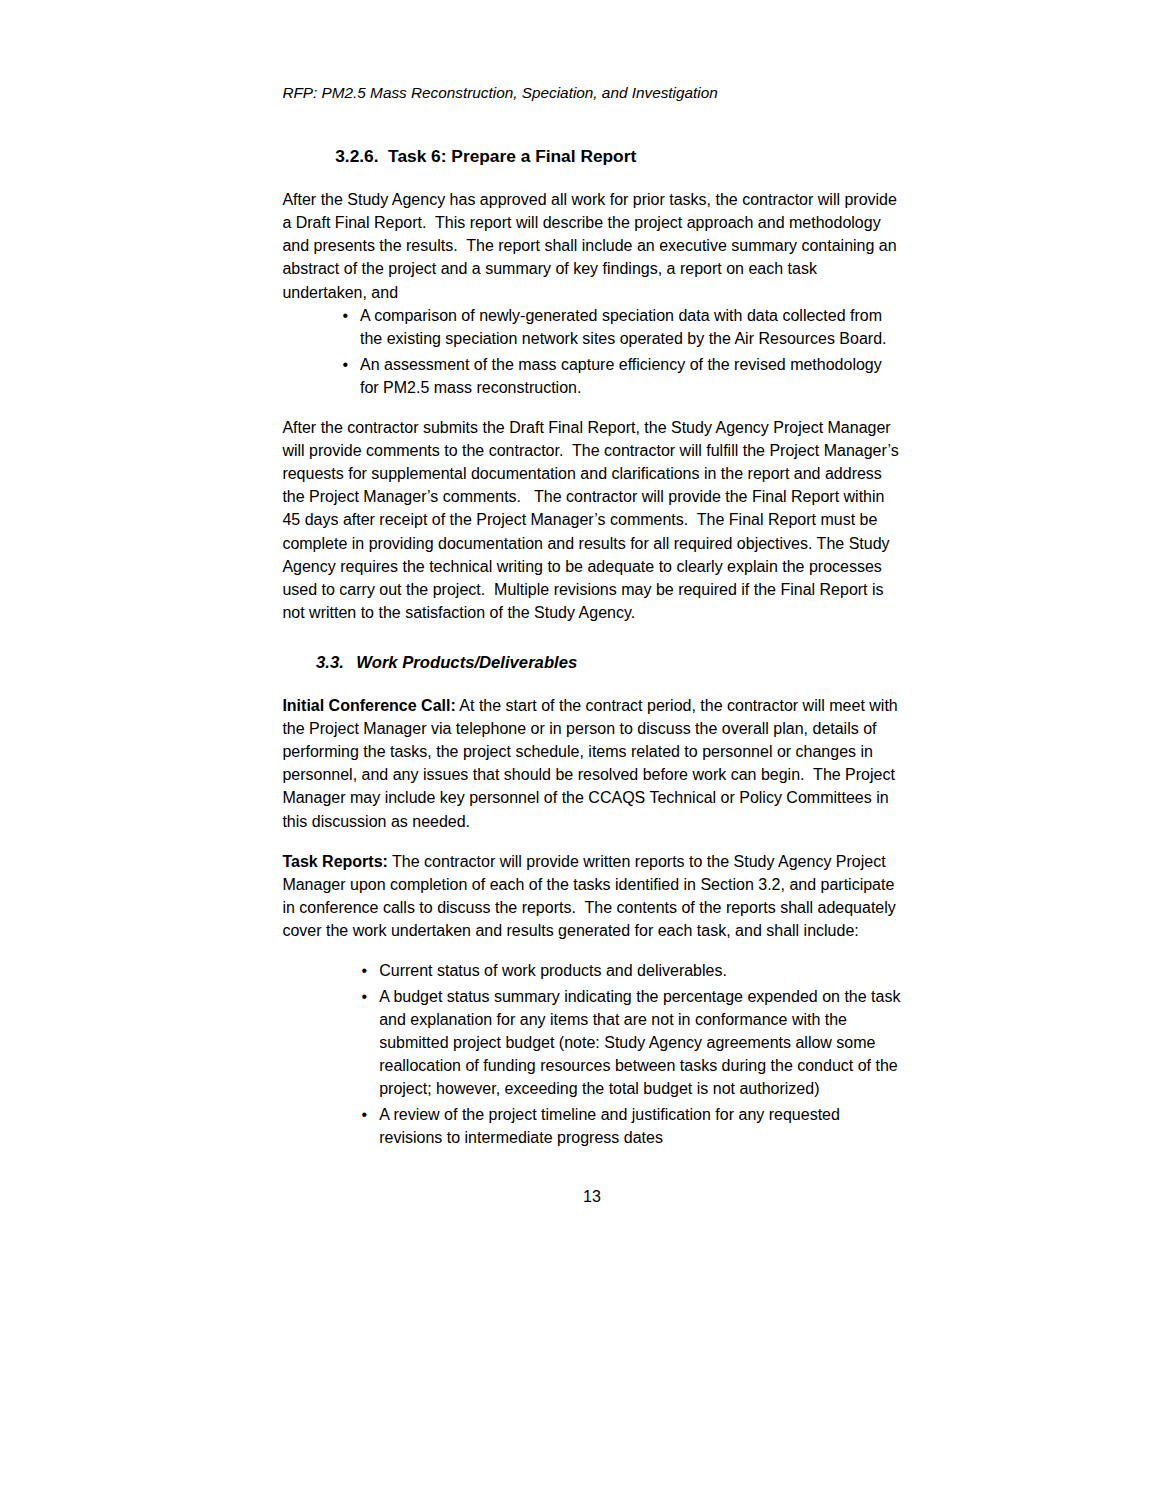RFP: PM2.5 Mass Reconstruction, Speciation, and Investigation
3.2.6. Task 6: Prepare a Final Report
After the Study Agency has approved all work for prior tasks, the contractor will provide a Draft Final Report. This report will describe the project approach and methodology and presents the results. The report shall include an executive summary containing an abstract of the project and a summary of key findings, a report on each task undertaken, and
A comparison of newly-generated speciation data with data collected from the existing speciation network sites operated by the Air Resources Board.
An assessment of the mass capture efficiency of the revised methodology for PM2.5 mass reconstruction.
After the contractor submits the Draft Final Report, the Study Agency Project Manager will provide comments to the contractor. The contractor will fulfill the Project Manager’s requests for supplemental documentation and clarifications in the report and address the Project Manager’s comments. The contractor will provide the Final Report within 45 days after receipt of the Project Manager’s comments. The Final Report must be complete in providing documentation and results for all required objectives. The Study Agency requires the technical writing to be adequate to clearly explain the processes used to carry out the project. Multiple revisions may be required if the Final Report is not written to the satisfaction of the Study Agency.
3.3. Work Products/Deliverables
Initial Conference Call: At the start of the contract period, the contractor will meet with the Project Manager via telephone or in person to discuss the overall plan, details of performing the tasks, the project schedule, items related to personnel or changes in personnel, and any issues that should be resolved before work can begin. The Project Manager may include key personnel of the CCAQS Technical or Policy Committees in this discussion as needed.
Task Reports: The contractor will provide written reports to the Study Agency Project Manager upon completion of each of the tasks identified in Section 3.2, and participate in conference calls to discuss the reports. The contents of the reports shall adequately cover the work undertaken and results generated for each task, and shall include:
Current status of work products and deliverables.
A budget status summary indicating the percentage expended on the task and explanation for any items that are not in conformance with the submitted project budget (note: Study Agency agreements allow some reallocation of funding resources between tasks during the conduct of the project; however, exceeding the total budget is not authorized)
A review of the project timeline and justification for any requested revisions to intermediate progress dates
13